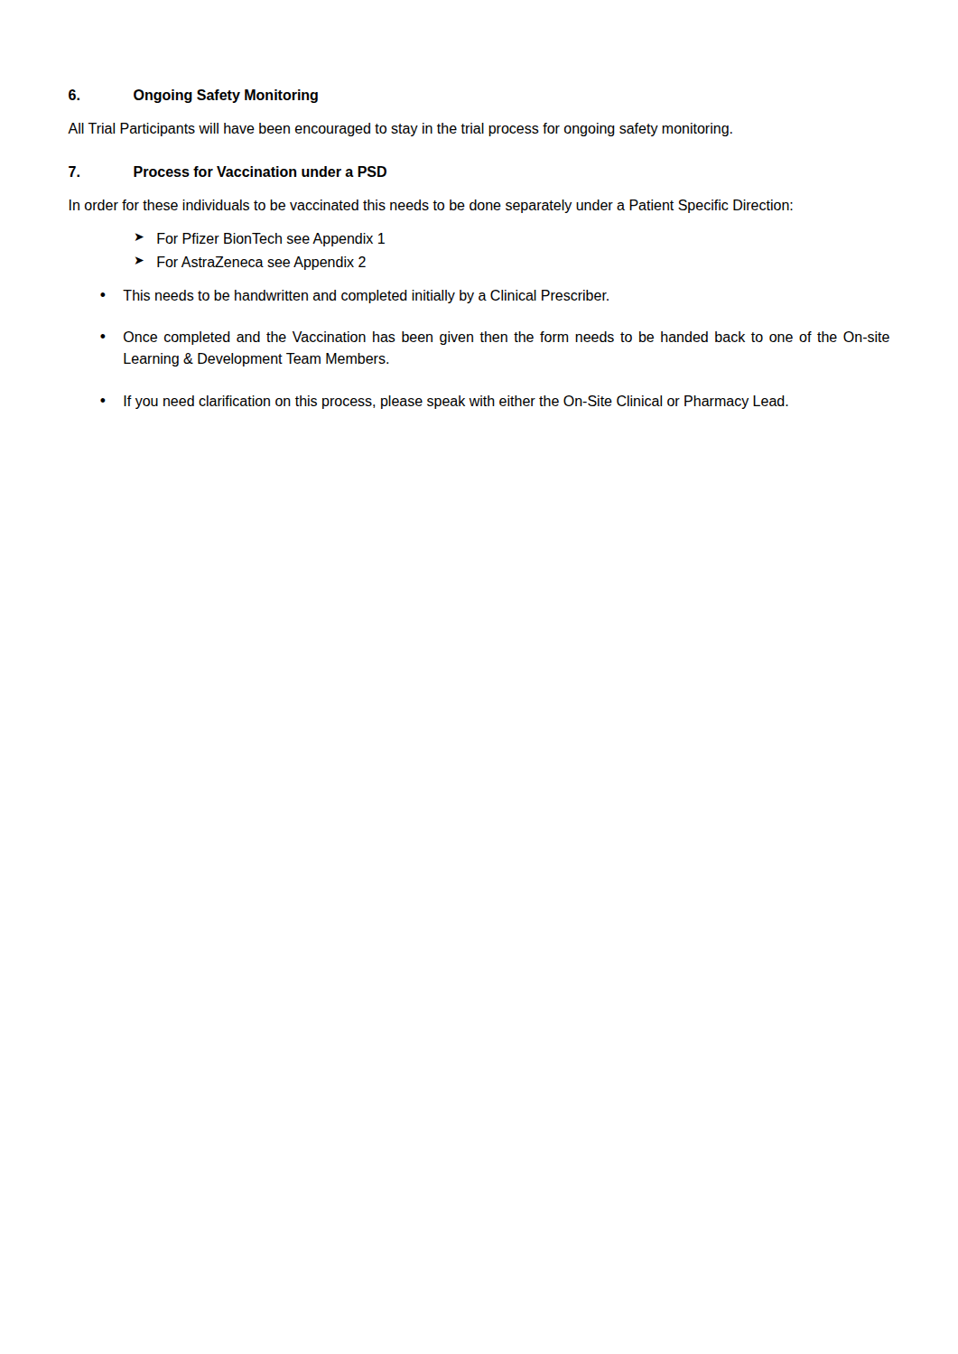6. Ongoing Safety Monitoring
All Trial Participants will have been encouraged to stay in the trial process for ongoing safety monitoring.
7. Process for Vaccination under a PSD
In order for these individuals to be vaccinated this needs to be done separately under a Patient Specific Direction:
For Pfizer BionTech see Appendix 1
For AstraZeneca see Appendix 2
This needs to be handwritten and completed initially by a Clinical Prescriber.
Once completed and the Vaccination has been given then the form needs to be handed back to one of the On-site Learning & Development Team Members.
If you need clarification on this process, please speak with either the On-Site Clinical or Pharmacy Lead.